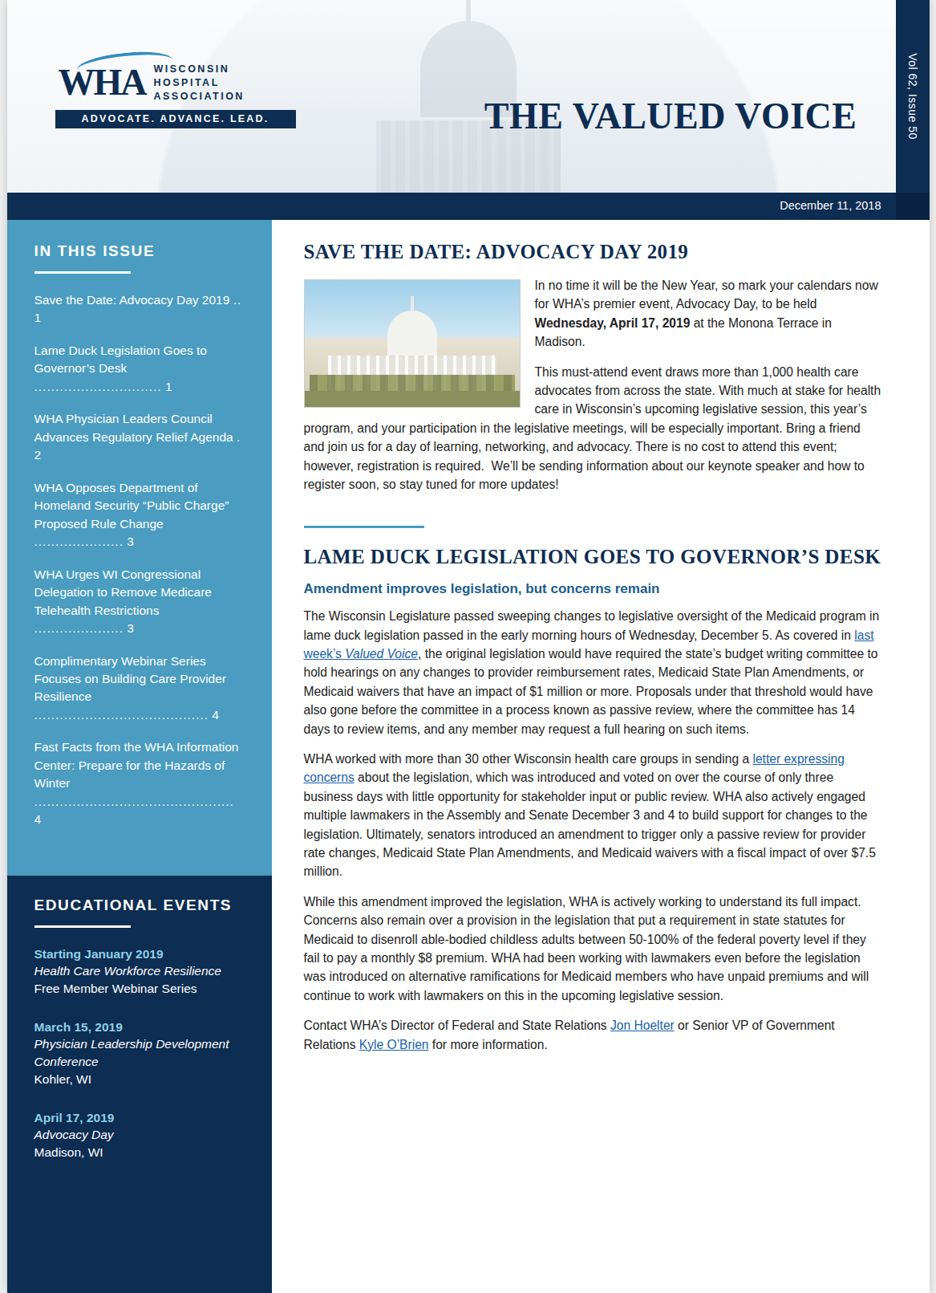WHA
WISCONSIN
HOSPITAL
ASSOCIATION
ADVOCATE. ADVANCE. LEAD.
THE VALUED VOICE
Vol 62, Issue 50
December 11, 2018
IN THIS ISSUE
Save the Date: Advocacy Day 2019 .. 1
Lame Duck Legislation Goes to Governor’s Desk .............................. 1
WHA Physician Leaders Council Advances Regulatory Relief Agenda . 2
WHA Opposes Department of Homeland Security “Public Charge” Proposed Rule Change ..................... 3
WHA Urges WI Congressional Delegation to Remove Medicare Telehealth Restrictions ..................... 3
Complimentary Webinar Series Focuses on Building Care Provider Resilience ......................................... 4
Fast Facts from the WHA Information Center: Prepare for the Hazards of Winter ............................................... 4
EDUCATIONAL EVENTS
Starting January 2019
Health Care Workforce Resilience
Free Member Webinar Series
March 15, 2019
Physician Leadership Development Conference
Kohler, WI
April 17, 2019
Advocacy Day
Madison, WI
SAVE THE DATE: ADVOCACY DAY 2019
In no time it will be the New Year, so mark your calendars now for WHA’s premier event, Advocacy Day, to be held Wednesday, April 17, 2019 at the Monona Terrace in Madison.
This must-attend event draws more than 1,000 health care advocates from across the state. With much at stake for health care in Wisconsin’s upcoming legislative session, this year’s program, and your participation in the legislative meetings, will be especially important. Bring a friend and join us for a day of learning, networking, and advocacy. There is no cost to attend this event; however, registration is required. We’ll be sending information about our keynote speaker and how to register soon, so stay tuned for more updates!
LAME DUCK LEGISLATION GOES TO GOVERNOR’S DESK
Amendment improves legislation, but concerns remain
The Wisconsin Legislature passed sweeping changes to legislative oversight of the Medicaid program in lame duck legislation passed in the early morning hours of Wednesday, December 5. As covered in last week’s Valued Voice, the original legislation would have required the state’s budget writing committee to hold hearings on any changes to provider reimbursement rates, Medicaid State Plan Amendments, or Medicaid waivers that have an impact of $1 million or more. Proposals under that threshold would have also gone before the committee in a process known as passive review, where the committee has 14 days to review items, and any member may request a full hearing on such items.
WHA worked with more than 30 other Wisconsin health care groups in sending a letter expressing concerns about the legislation, which was introduced and voted on over the course of only three business days with little opportunity for stakeholder input or public review. WHA also actively engaged multiple lawmakers in the Assembly and Senate December 3 and 4 to build support for changes to the legislation. Ultimately, senators introduced an amendment to trigger only a passive review for provider rate changes, Medicaid State Plan Amendments, and Medicaid waivers with a fiscal impact of over $7.5 million.
While this amendment improved the legislation, WHA is actively working to understand its full impact. Concerns also remain over a provision in the legislation that put a requirement in state statutes for Medicaid to disenroll able-bodied childless adults between 50-100% of the federal poverty level if they fail to pay a monthly $8 premium. WHA had been working with lawmakers even before the legislation was introduced on alternative ramifications for Medicaid members who have unpaid premiums and will continue to work with lawmakers on this in the upcoming legislative session.
Contact WHA’s Director of Federal and State Relations Jon Hoelter or Senior VP of Government Relations Kyle O’Brien for more information.